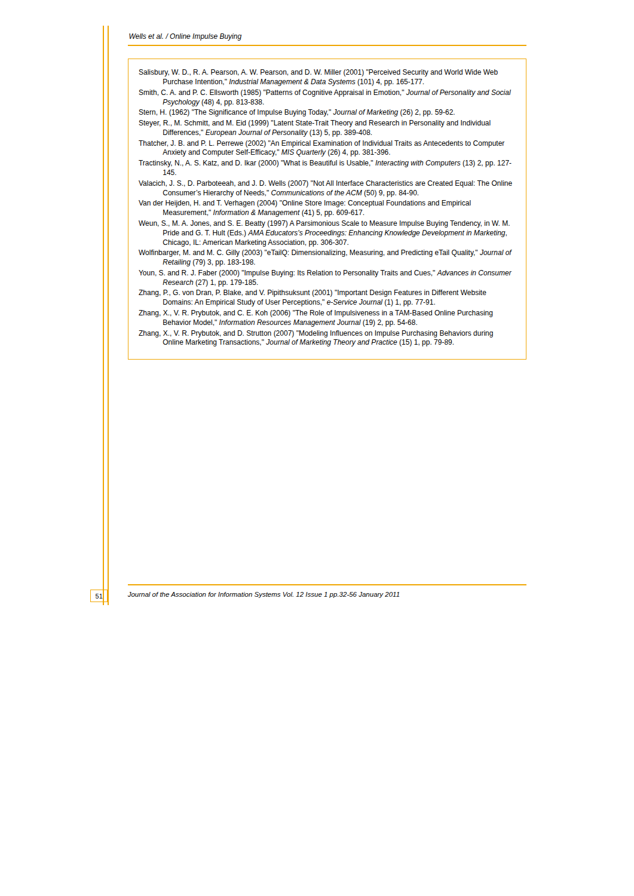Wells et al. / Online Impulse Buying
Salisbury, W. D., R. A. Pearson, A. W. Pearson, and D. W. Miller (2001) "Perceived Security and World Wide Web Purchase Intention," Industrial Management & Data Systems (101) 4, pp. 165-177.
Smith, C. A. and P. C. Ellsworth (1985) "Patterns of Cognitive Appraisal in Emotion," Journal of Personality and Social Psychology (48) 4, pp. 813-838.
Stern, H. (1962) "The Significance of Impulse Buying Today," Journal of Marketing (26) 2, pp. 59-62.
Steyer, R., M. Schmitt, and M. Eid (1999) "Latent State-Trait Theory and Research in Personality and Individual Differences," European Journal of Personality (13) 5, pp. 389-408.
Thatcher, J. B. and P. L. Perrewe (2002) "An Empirical Examination of Individual Traits as Antecedents to Computer Anxiety and Computer Self-Efficacy," MIS Quarterly (26) 4, pp. 381-396.
Tractinsky, N., A. S. Katz, and D. Ikar (2000) "What is Beautiful is Usable," Interacting with Computers (13) 2, pp. 127-145.
Valacich, J. S., D. Parboteeah, and J. D. Wells (2007) "Not All Interface Characteristics are Created Equal: The Online Consumer’s Hierarchy of Needs," Communications of the ACM (50) 9, pp. 84-90.
Van der Heijden, H. and T. Verhagen (2004) "Online Store Image: Conceptual Foundations and Empirical Measurement," Information & Management (41) 5, pp. 609-617.
Weun, S., M. A. Jones, and S. E. Beatty (1997) A Parsimonious Scale to Measure Impulse Buying Tendency, in W. M. Pride and G. T. Hult (Eds.) AMA Educators's Proceedings: Enhancing Knowledge Development in Marketing, Chicago, IL: American Marketing Association, pp. 306-307.
Wolfinbarger, M. and M. C. Gilly (2003) "eTailQ: Dimensionalizing, Measuring, and Predicting eTail Quality," Journal of Retailing (79) 3, pp. 183-198.
Youn, S. and R. J. Faber (2000) "Impulse Buying: Its Relation to Personality Traits and Cues," Advances in Consumer Research (27) 1, pp. 179-185.
Zhang, P., G. von Dran, P. Blake, and V. Pipithsuksunt (2001) "Important Design Features in Different Website Domains: An Empirical Study of User Perceptions," e-Service Journal (1) 1, pp. 77-91.
Zhang, X., V. R. Prybutok, and C. E. Koh (2006) "The Role of Impulsiveness in a TAM-Based Online Purchasing Behavior Model," Information Resources Management Journal (19) 2, pp. 54-68.
Zhang, X., V. R. Prybutok, and D. Strutton (2007) "Modeling Influences on Impulse Purchasing Behaviors during Online Marketing Transactions," Journal of Marketing Theory and Practice (15) 1, pp. 79-89.
51
Journal of the Association for Information Systems Vol. 12 Issue 1 pp.32-56 January 2011